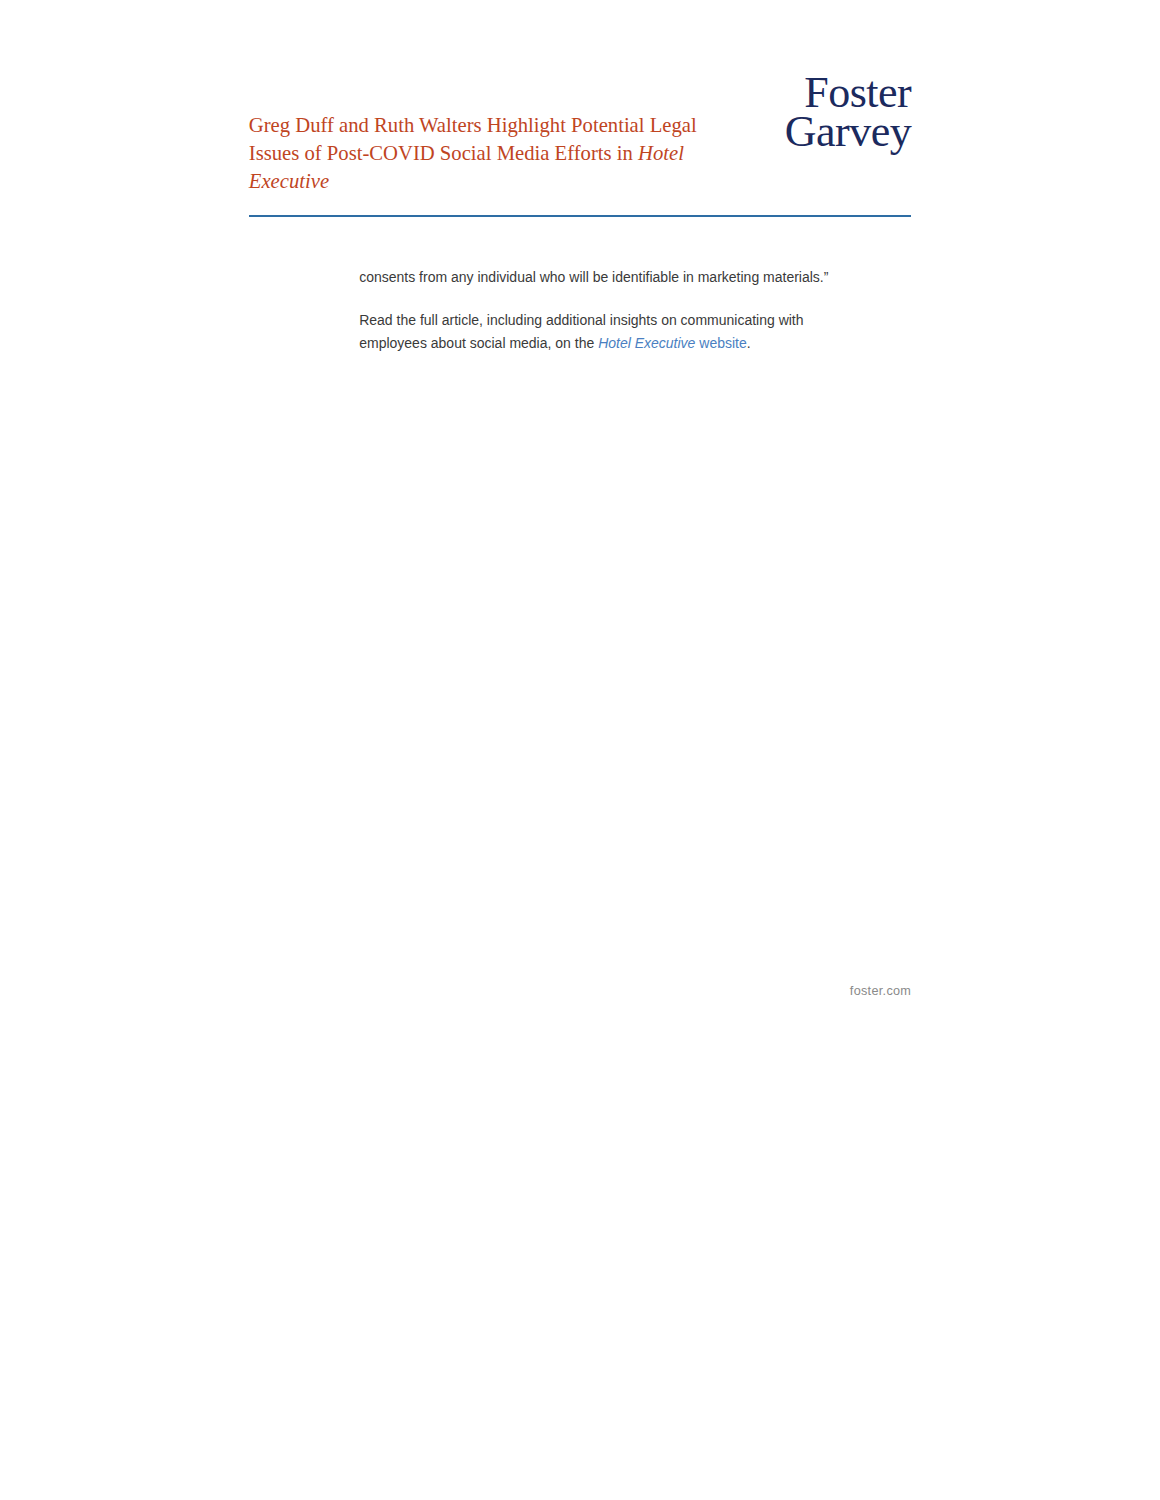Greg Duff and Ruth Walters Highlight Potential Legal Issues of Post-COVID Social Media Efforts in Hotel Executive
Foster Garvey
consents from any individual who will be identifiable in marketing materials.”
Read the full article, including additional insights on communicating with employees about social media, on the Hotel Executive website.
foster.com